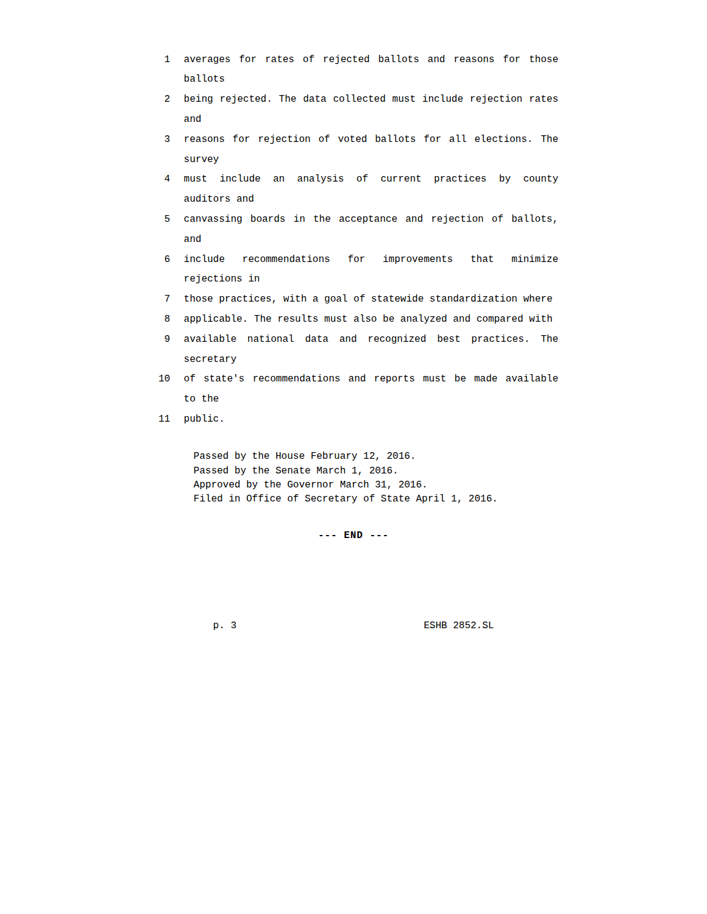averages for rates of rejected ballots and reasons for those ballots
being rejected. The data collected must include rejection rates and
reasons for rejection of voted ballots for all elections. The survey
must include an analysis of current practices by county auditors and
canvassing boards in the acceptance and rejection of ballots, and
include recommendations for improvements that minimize rejections in
those practices, with a goal of statewide standardization where
applicable. The results must also be analyzed and compared with
available national data and recognized best practices. The secretary
of state's recommendations and reports must be made available to the
public.
Passed by the House February 12, 2016. Passed by the Senate March 1, 2016. Approved by the Governor March 31, 2016. Filed in Office of Secretary of State April 1, 2016.
--- END ---
p. 3 ESHB 2852.SL